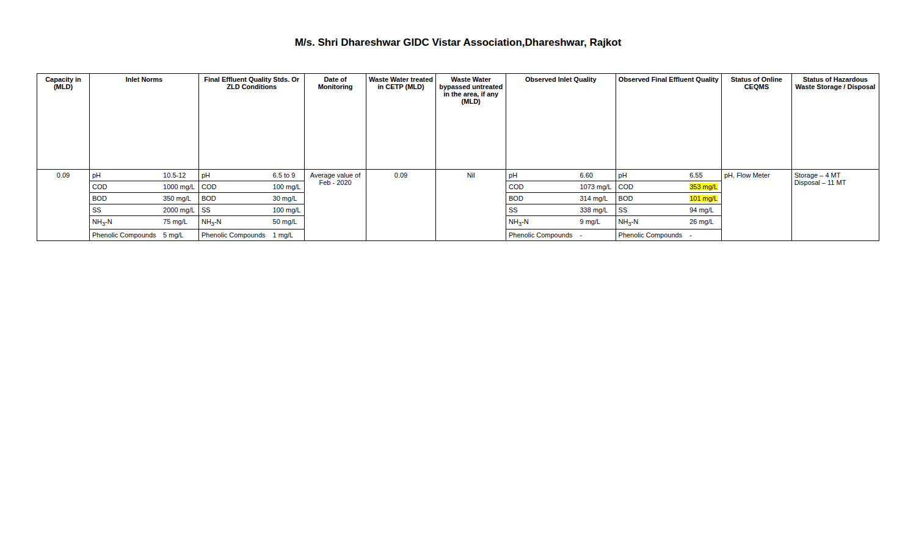M/s. Shri Dhareshwar GIDC Vistar Association,Dhareshwar, Rajkot
| Capacity in (MLD) | Inlet Norms | Final Effluent Quality Stds. Or ZLD Conditions | Date of Monitoring | Waste Water treated in CETP (MLD) | Waste Water bypassed untreated in the area, if any (MLD) | Observed Inlet Quality | Observed Final Effluent Quality | Status of Online CEQMS | Status of Hazardous Waste Storage / Disposal |
| --- | --- | --- | --- | --- | --- | --- | --- | --- | --- |
| 0.09 | pH | 10.5-12 | pH | 6.5 to 9 | Average value of Feb - 2020 | 0.09 | Nil | pH | 6.60 | pH | 6.55 | pH, Flow Meter | Storage – 4 MT Disposal – 11 MT |
| COD | 1000 mg/L | COD | 100 mg/L | COD | 1073 mg/L | COD | 353 mg/L |
| BOD | 350 mg/L | BOD | 30 mg/L | BOD | 314 mg/L | BOD | 101 mg/L |
| SS | 2000 mg/L | SS | 100 mg/L | SS | 338 mg/L | SS | 94 mg/L |
| NH 3 -N | 75 mg/L | NH 3 -N | 50 mg/L | NH 3 -N | 9 mg/L | NH 3 -N | 26 mg/L |
| Phenolic Compounds | 5 mg/L | Phenolic Compounds | 1 mg/L | Phenolic Compounds | - | Phenolic Compounds | - |